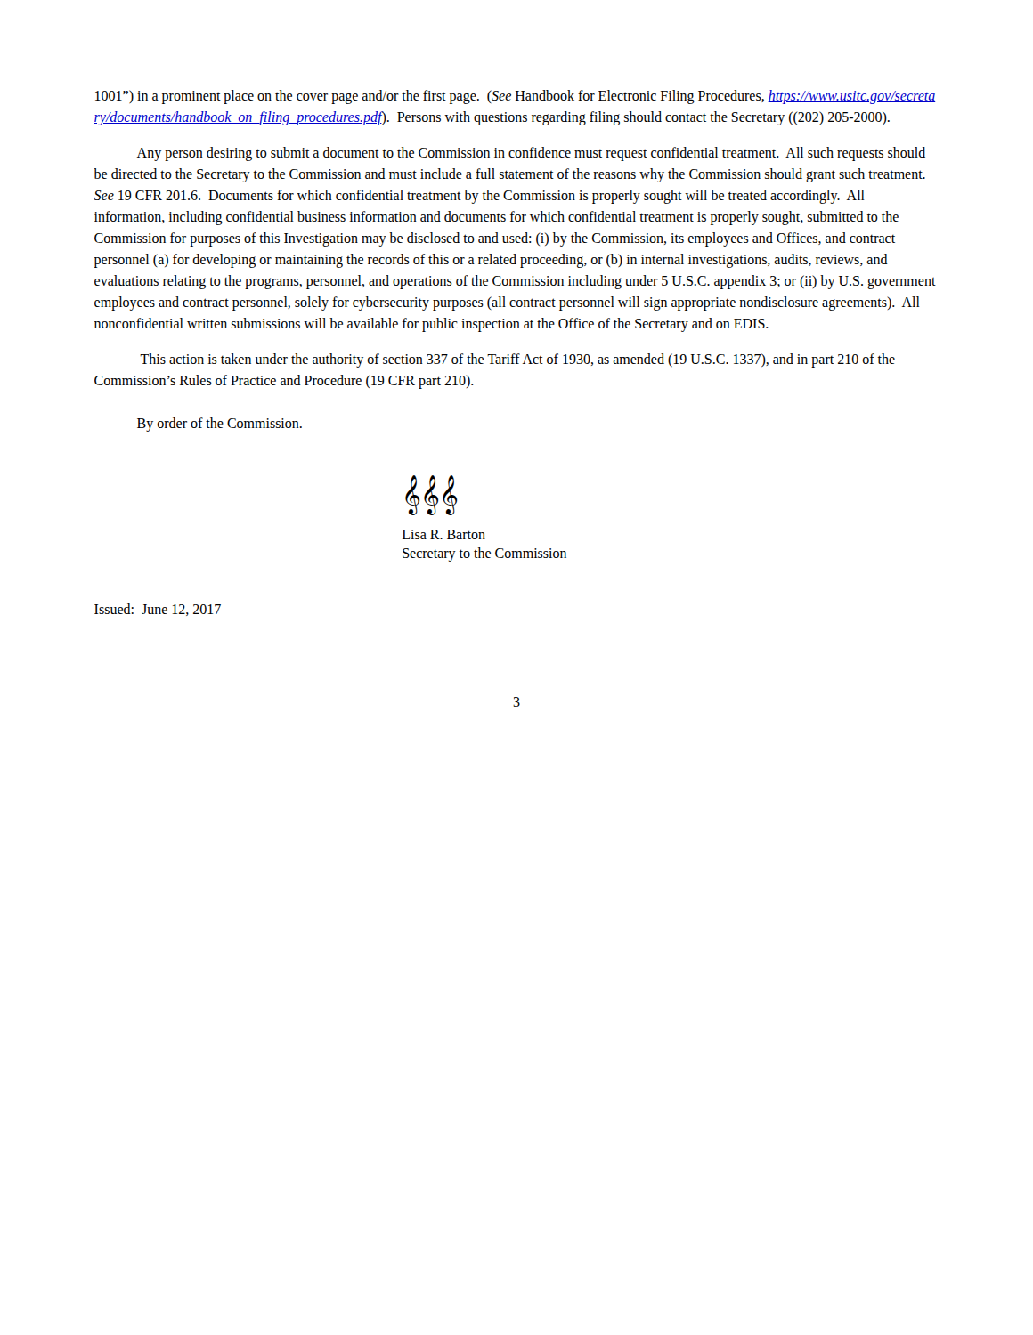1001”) in a prominent place on the cover page and/or the first page. (See Handbook for Electronic Filing Procedures, https://www.usitc.gov/secretary/documents/handbook_on_filing_procedures.pdf). Persons with questions regarding filing should contact the Secretary ((202) 205-2000).
Any person desiring to submit a document to the Commission in confidence must request confidential treatment. All such requests should be directed to the Secretary to the Commission and must include a full statement of the reasons why the Commission should grant such treatment. See 19 CFR 201.6. Documents for which confidential treatment by the Commission is properly sought will be treated accordingly. All information, including confidential business information and documents for which confidential treatment is properly sought, submitted to the Commission for purposes of this Investigation may be disclosed to and used: (i) by the Commission, its employees and Offices, and contract personnel (a) for developing or maintaining the records of this or a related proceeding, or (b) in internal investigations, audits, reviews, and evaluations relating to the programs, personnel, and operations of the Commission including under 5 U.S.C. appendix 3; or (ii) by U.S. government employees and contract personnel, solely for cybersecurity purposes (all contract personnel will sign appropriate nondisclosure agreements). All nonconfidential written submissions will be available for public inspection at the Office of the Secretary and on EDIS.
This action is taken under the authority of section 337 of the Tariff Act of 1930, as amended (19 U.S.C. 1337), and in part 210 of the Commission’s Rules of Practice and Procedure (19 CFR part 210).
By order of the Commission.
𝄞𝄞𝄞
Lisa R. Barton
Secretary to the Commission
Issued: June 12, 2017
3